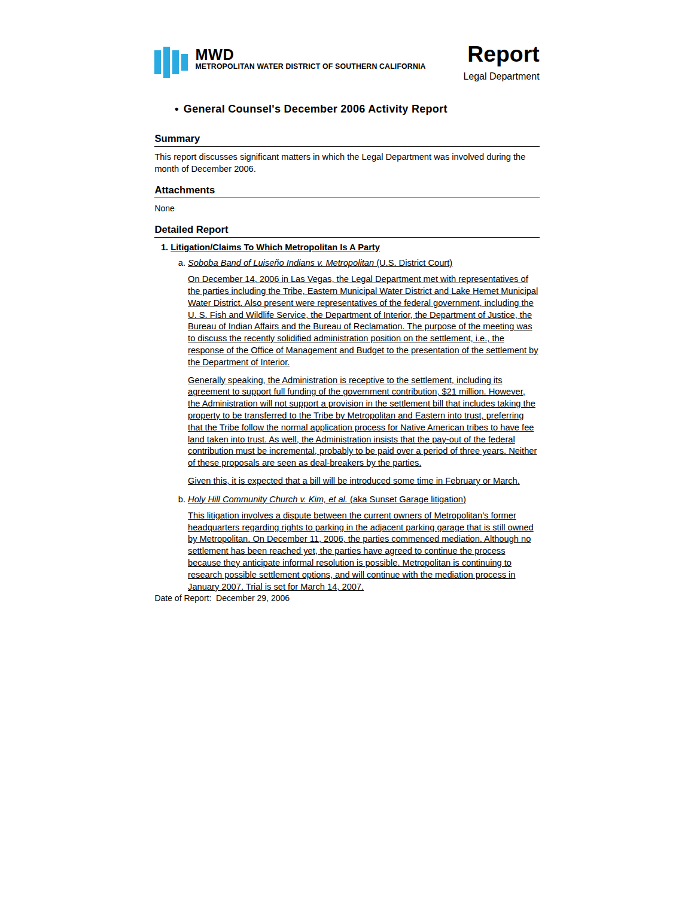MWD
METROPOLITAN WATER DISTRICT OF SOUTHERN CALIFORNIA
Report
Legal Department
•General Counsel's December 2006 Activity Report
Summary
This report discusses significant matters in which the Legal Department was involved during the month of December 2006.
Attachments
None
Detailed Report
Litigation/Claims To Which Metropolitan Is A Party
Soboba Band of Luiseño Indians v. Metropolitan (U.S. District Court)
On December 14, 2006 in Las Vegas, the Legal Department met with representatives of the parties including the Tribe, Eastern Municipal Water District and Lake Hemet Municipal Water District. Also present were representatives of the federal government, including the U. S. Fish and Wildlife Service, the Department of Interior, the Department of Justice, the Bureau of Indian Affairs and the Bureau of Reclamation. The purpose of the meeting was to discuss the recently solidified administration position on the settlement, i.e., the response of the Office of Management and Budget to the presentation of the settlement by the Department of Interior.
Generally speaking, the Administration is receptive to the settlement, including its agreement to support full funding of the government contribution, $21 million. However, the Administration will not support a provision in the settlement bill that includes taking the property to be transferred to the Tribe by Metropolitan and Eastern into trust, preferring that the Tribe follow the normal application process for Native American tribes to have fee land taken into trust. As well, the Administration insists that the pay-out of the federal contribution must be incremental, probably to be paid over a period of three years. Neither of these proposals are seen as deal-breakers by the parties.
Given this, it is expected that a bill will be introduced some time in February or March.
Holy Hill Community Church v. Kim, et al. (aka Sunset Garage litigation)
This litigation involves a dispute between the current owners of Metropolitan’s former headquarters regarding rights to parking in the adjacent parking garage that is still owned by Metropolitan. On December 11, 2006, the parties commenced mediation. Although no settlement has been reached yet, the parties have agreed to continue the process because they anticipate informal resolution is possible. Metropolitan is continuing to research possible settlement options, and will continue with the mediation process in January 2007. Trial is set for March 14, 2007.
Date of Report: December 29, 2006